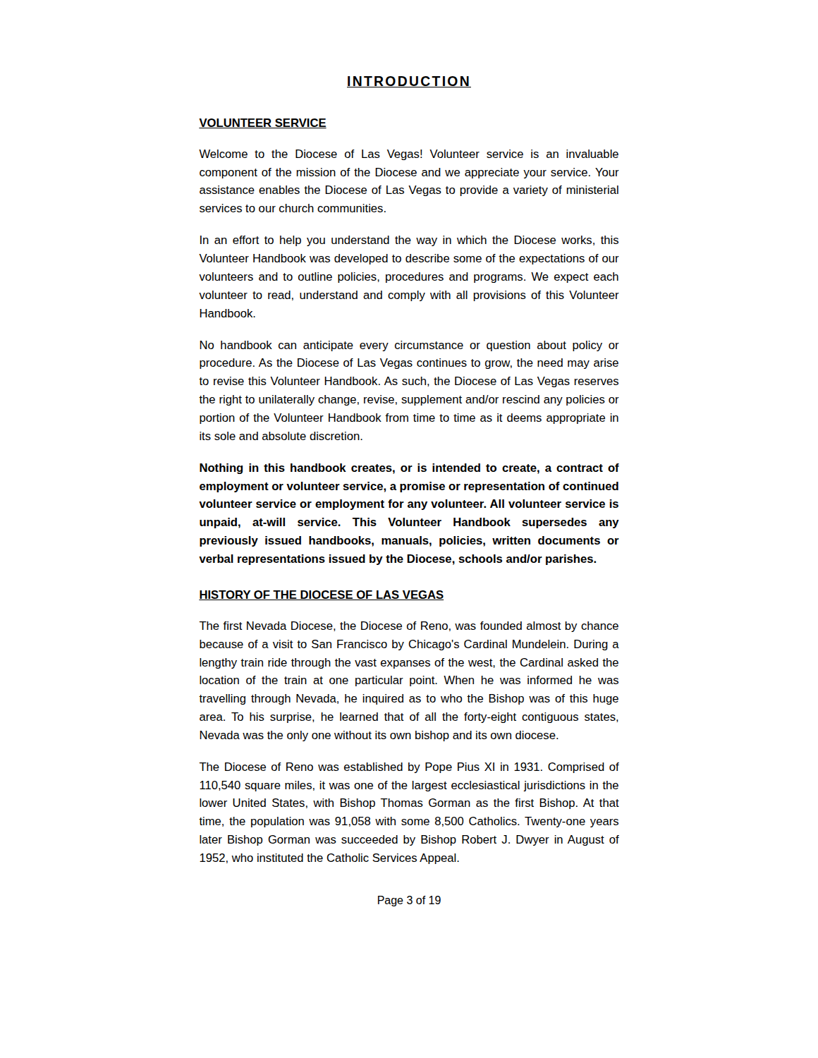INTRODUCTION
VOLUNTEER SERVICE
Welcome to the Diocese of Las Vegas! Volunteer service is an invaluable component of the mission of the Diocese and we appreciate your service. Your assistance enables the Diocese of Las Vegas to provide a variety of ministerial services to our church communities.
In an effort to help you understand the way in which the Diocese works, this Volunteer Handbook was developed to describe some of the expectations of our volunteers and to outline policies, procedures and programs. We expect each volunteer to read, understand and comply with all provisions of this Volunteer Handbook.
No handbook can anticipate every circumstance or question about policy or procedure. As the Diocese of Las Vegas continues to grow, the need may arise to revise this Volunteer Handbook. As such, the Diocese of Las Vegas reserves the right to unilaterally change, revise, supplement and/or rescind any policies or portion of the Volunteer Handbook from time to time as it deems appropriate in its sole and absolute discretion.
Nothing in this handbook creates, or is intended to create, a contract of employment or volunteer service, a promise or representation of continued volunteer service or employment for any volunteer. All volunteer service is unpaid, at-will service. This Volunteer Handbook supersedes any previously issued handbooks, manuals, policies, written documents or verbal representations issued by the Diocese, schools and/or parishes.
HISTORY OF THE DIOCESE OF LAS VEGAS
The first Nevada Diocese, the Diocese of Reno, was founded almost by chance because of a visit to San Francisco by Chicago's Cardinal Mundelein. During a lengthy train ride through the vast expanses of the west, the Cardinal asked the location of the train at one particular point. When he was informed he was travelling through Nevada, he inquired as to who the Bishop was of this huge area. To his surprise, he learned that of all the forty-eight contiguous states, Nevada was the only one without its own bishop and its own diocese.
The Diocese of Reno was established by Pope Pius XI in 1931. Comprised of 110,540 square miles, it was one of the largest ecclesiastical jurisdictions in the lower United States, with Bishop Thomas Gorman as the first Bishop. At that time, the population was 91,058 with some 8,500 Catholics. Twenty-one years later Bishop Gorman was succeeded by Bishop Robert J. Dwyer in August of 1952, who instituted the Catholic Services Appeal.
Page 3 of 19